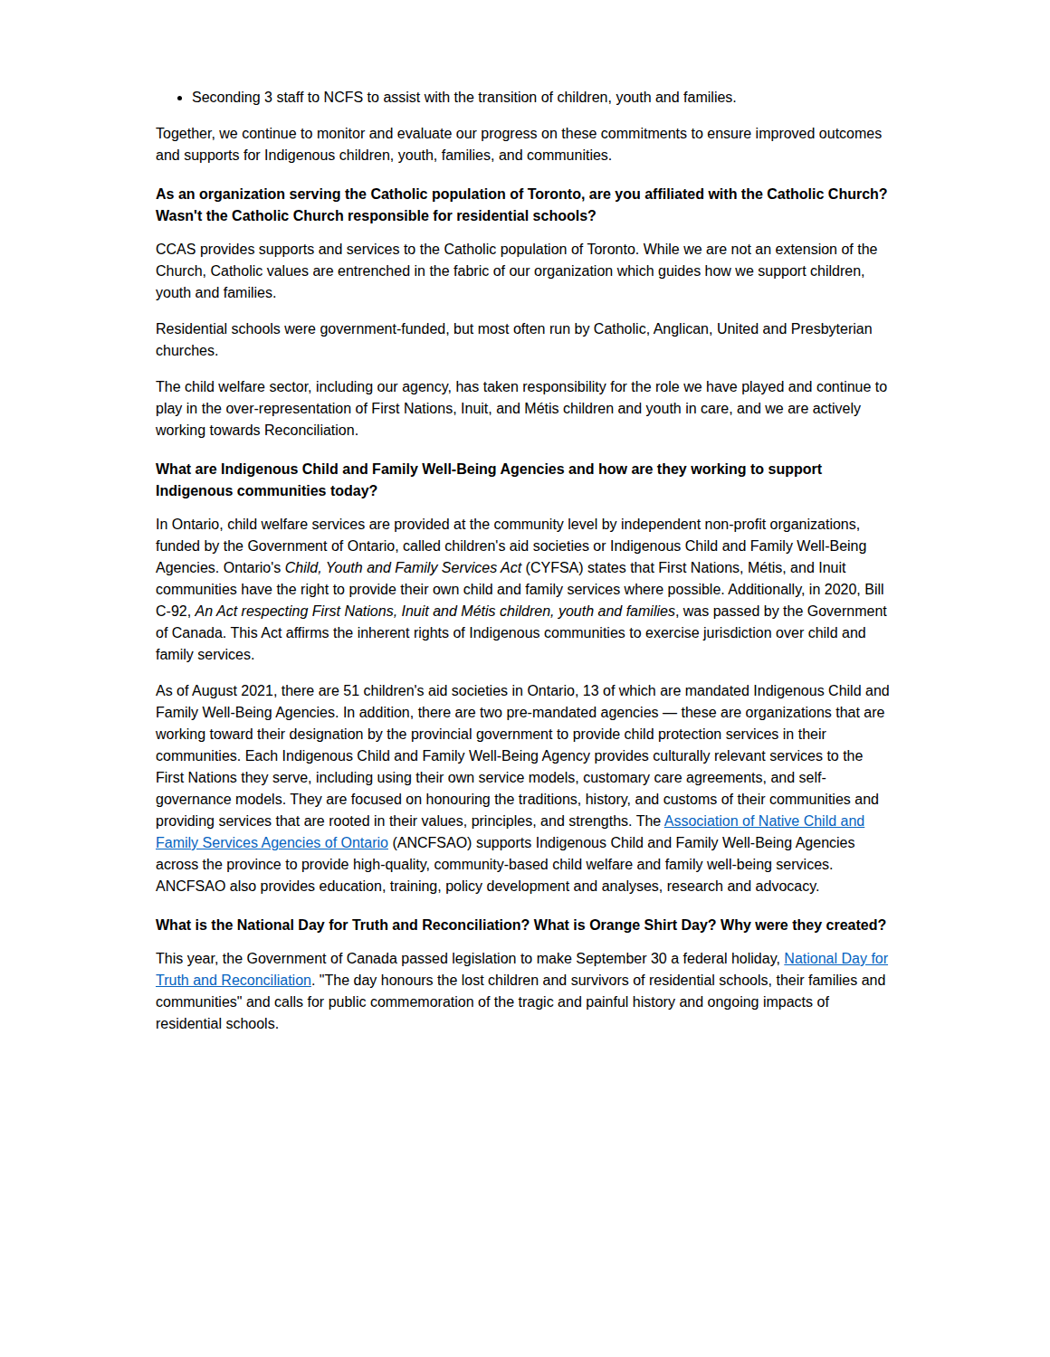Seconding 3 staff to NCFS to assist with the transition of children, youth and families.
Together, we continue to monitor and evaluate our progress on these commitments to ensure improved outcomes and supports for Indigenous children, youth, families, and communities.
As an organization serving the Catholic population of Toronto, are you affiliated with the Catholic Church? Wasn't the Catholic Church responsible for residential schools?
CCAS provides supports and services to the Catholic population of Toronto. While we are not an extension of the Church, Catholic values are entrenched in the fabric of our organization which guides how we support children, youth and families.
Residential schools were government-funded, but most often run by Catholic, Anglican, United and Presbyterian churches.
The child welfare sector, including our agency, has taken responsibility for the role we have played and continue to play in the over-representation of First Nations, Inuit, and Métis children and youth in care, and we are actively working towards Reconciliation.
What are Indigenous Child and Family Well-Being Agencies and how are they working to support Indigenous communities today?
In Ontario, child welfare services are provided at the community level by independent non-profit organizations, funded by the Government of Ontario, called children's aid societies or Indigenous Child and Family Well-Being Agencies. Ontario's Child, Youth and Family Services Act (CYFSA) states that First Nations, Métis, and Inuit communities have the right to provide their own child and family services where possible. Additionally, in 2020, Bill C-92, An Act respecting First Nations, Inuit and Métis children, youth and families, was passed by the Government of Canada. This Act affirms the inherent rights of Indigenous communities to exercise jurisdiction over child and family services.
As of August 2021, there are 51 children's aid societies in Ontario, 13 of which are mandated Indigenous Child and Family Well-Being Agencies. In addition, there are two pre-mandated agencies — these are organizations that are working toward their designation by the provincial government to provide child protection services in their communities. Each Indigenous Child and Family Well-Being Agency provides culturally relevant services to the First Nations they serve, including using their own service models, customary care agreements, and self-governance models. They are focused on honouring the traditions, history, and customs of their communities and providing services that are rooted in their values, principles, and strengths. The Association of Native Child and Family Services Agencies of Ontario (ANCFSAO) supports Indigenous Child and Family Well-Being Agencies across the province to provide high-quality, community-based child welfare and family well-being services. ANCFSAO also provides education, training, policy development and analyses, research and advocacy.
What is the National Day for Truth and Reconciliation? What is Orange Shirt Day? Why were they created?
This year, the Government of Canada passed legislation to make September 30 a federal holiday, National Day for Truth and Reconciliation. "The day honours the lost children and survivors of residential schools, their families and communities" and calls for public commemoration of the tragic and painful history and ongoing impacts of residential schools.